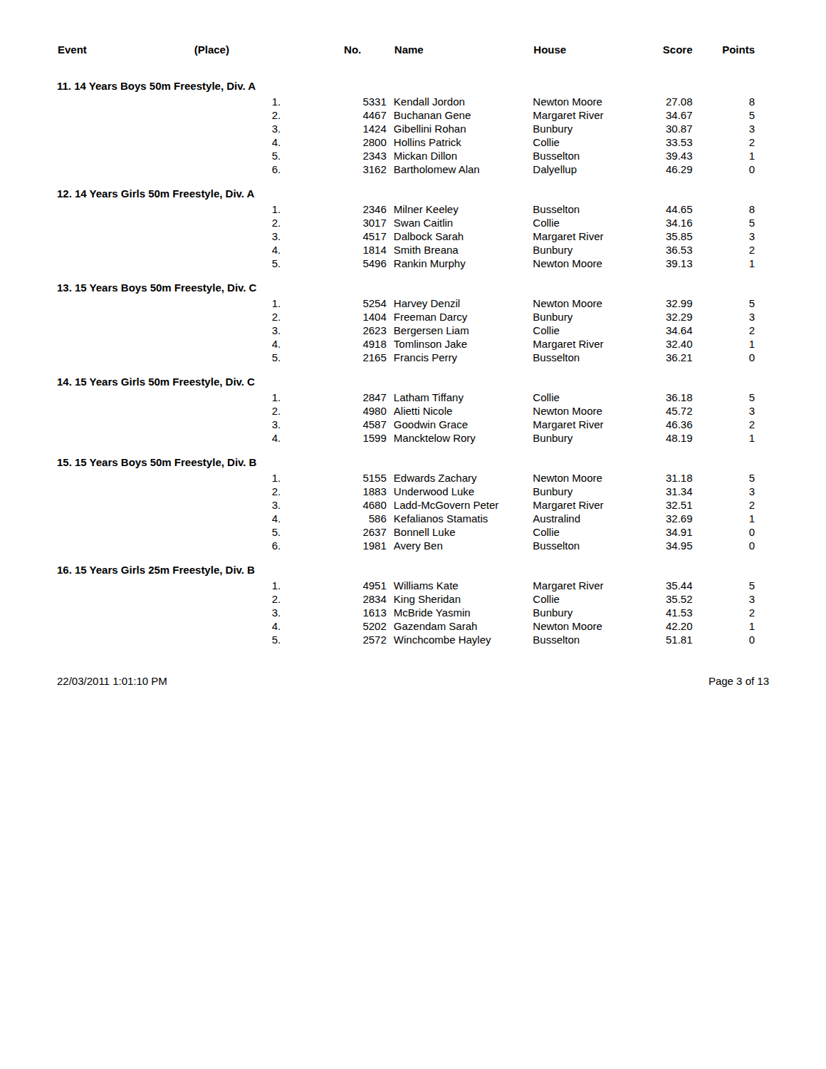| Event | (Place) | No. | Name | House | Score | Points |
| --- | --- | --- | --- | --- | --- | --- |
| 11. 14 Years Boys 50m Freestyle, Div. A |
| | 1. | 5331 | Kendall Jordon | Newton Moore | 27.08 | 8 |
| | 2. | 4467 | Buchanan Gene | Margaret River | 34.67 | 5 |
| | 3. | 1424 | Gibellini Rohan | Bunbury | 30.87 | 3 |
| | 4. | 2800 | Hollins Patrick | Collie | 33.53 | 2 |
| | 5. | 2343 | Mickan Dillon | Busselton | 39.43 | 1 |
| | 6. | 3162 | Bartholomew Alan | Dalyellup | 46.29 | 0 |
| 12. 14 Years Girls 50m Freestyle, Div. A |
| | 1. | 2346 | Milner Keeley | Busselton | 44.65 | 8 |
| | 2. | 3017 | Swan Caitlin | Collie | 34.16 | 5 |
| | 3. | 4517 | Dalbock Sarah | Margaret River | 35.85 | 3 |
| | 4. | 1814 | Smith Breana | Bunbury | 36.53 | 2 |
| | 5. | 5496 | Rankin Murphy | Newton Moore | 39.13 | 1 |
| 13. 15 Years Boys 50m Freestyle, Div. C |
| | 1. | 5254 | Harvey Denzil | Newton Moore | 32.99 | 5 |
| | 2. | 1404 | Freeman Darcy | Bunbury | 32.29 | 3 |
| | 3. | 2623 | Bergersen Liam | Collie | 34.64 | 2 |
| | 4. | 4918 | Tomlinson Jake | Margaret River | 32.40 | 1 |
| | 5. | 2165 | Francis Perry | Busselton | 36.21 | 0 |
| 14. 15 Years Girls 50m Freestyle, Div. C |
| | 1. | 2847 | Latham Tiffany | Collie | 36.18 | 5 |
| | 2. | 4980 | Alietti Nicole | Newton Moore | 45.72 | 3 |
| | 3. | 4587 | Goodwin Grace | Margaret River | 46.36 | 2 |
| | 4. | 1599 | Mancktelow Rory | Bunbury | 48.19 | 1 |
| 15. 15 Years Boys 50m Freestyle, Div. B |
| | 1. | 5155 | Edwards Zachary | Newton Moore | 31.18 | 5 |
| | 2. | 1883 | Underwood Luke | Bunbury | 31.34 | 3 |
| | 3. | 4680 | Ladd-McGovern Peter | Margaret River | 32.51 | 2 |
| | 4. | 586 | Kefalianos Stamatis | Australind | 32.69 | 1 |
| | 5. | 2637 | Bonnell Luke | Collie | 34.91 | 0 |
| | 6. | 1981 | Avery Ben | Busselton | 34.95 | 0 |
| 16. 15 Years Girls 25m Freestyle, Div. B |
| | 1. | 4951 | Williams Kate | Margaret River | 35.44 | 5 |
| | 2. | 2834 | King Sheridan | Collie | 35.52 | 3 |
| | 3. | 1613 | McBride Yasmin | Bunbury | 41.53 | 2 |
| | 4. | 5202 | Gazendam Sarah | Newton Moore | 42.20 | 1 |
| | 5. | 2572 | Winchcombe Hayley | Busselton | 51.81 | 0 |
22/03/2011 1:01:10 PM Page 3 of 13